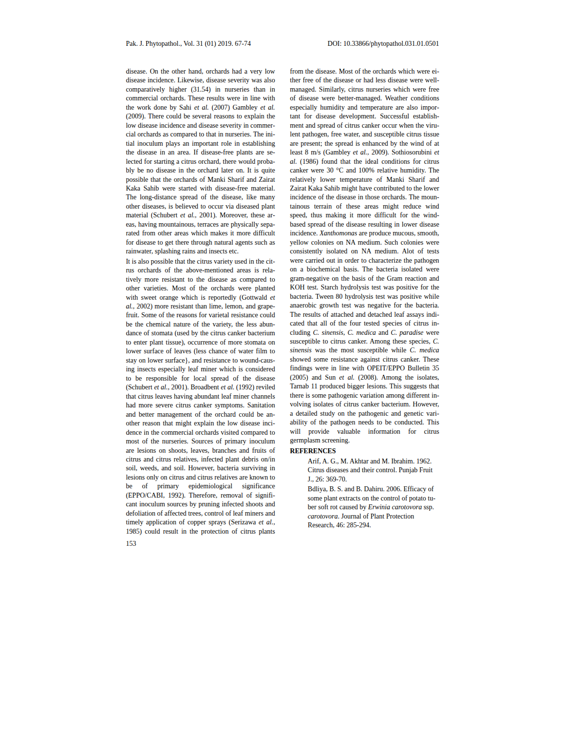Pak. J. Phytopathol., Vol. 31 (01) 2019. 67-74
DOI: 10.33866/phytopathol.031.01.0501
disease. On the other hand, orchards had a very low disease incidence. Likewise, disease severity was also comparatively higher (31.54) in nurseries than in commercial orchards. These results were in line with the work done by Sahi et al. (2007) Gambley et al. (2009). There could be several reasons to explain the low disease incidence and disease severity in commercial orchards as compared to that in nurseries. The initial inoculum plays an important role in establishing the disease in an area. If disease-free plants are selected for starting a citrus orchard, there would probably be no disease in the orchard later on. It is quite possible that the orchards of Manki Sharif and Zairat Kaka Sahib were started with disease-free material. The long-distance spread of the disease, like many other diseases, is believed to occur via diseased plant material (Schubert et al., 2001). Moreover, these areas, having mountainous, terraces are physically separated from other areas which makes it more difficult for disease to get there through natural agents such as rainwater, splashing rains and insects etc.
It is also possible that the citrus variety used in the citrus orchards of the above-mentioned areas is relatively more resistant to the disease as compared to other varieties. Most of the orchards were planted with sweet orange which is reportedly (Gottwald et al., 2002) more resistant than lime, lemon, and grapefruit. Some of the reasons for varietal resistance could be the chemical nature of the variety, the less abundance of stomata (used by the citrus canker bacterium to enter plant tissue), occurrence of more stomata on lower surface of leaves (less chance of water film to stay on lower surface}, and resistance to wound-causing insects especially leaf miner which is considered to be responsible for local spread of the disease (Schubert et al., 2001). Broadbent et al. (1992) reviled that citrus leaves having abundant leaf miner channels had more severe citrus canker symptoms. Sanitation and better management of the orchard could be another reason that might explain the low disease incidence in the commercial orchards visited compared to most of the nurseries. Sources of primary inoculum are lesions on shoots, leaves, branches and fruits of citrus and citrus relatives, infected plant debris on/in soil, weeds, and soil. However, bacteria surviving in lesions only on citrus and citrus relatives are known to be of primary epidemiological significance (EPPO/CABI, 1992). Therefore, removal of significant inoculum sources by pruning infected shoots and defoliation of affected trees, control of leaf miners and timely application of copper sprays (Serizawa et al., 1985) could result in the protection of citrus plants from the disease. Most of the orchards which were either free of the disease or had less disease were well-managed. Similarly, citrus nurseries which were free of disease were better-managed. Weather conditions especially humidity and temperature are also important for disease development. Successful establishment and spread of citrus canker occur when the virulent pathogen, free water, and susceptible citrus tissue are present; the spread is enhanced by the wind of at least 8 m/s (Gambley et al., 2009). Sothiosorubini et al. (1986) found that the ideal conditions for citrus canker were 30 °C and 100% relative humidity. The relatively lower temperature of Manki Sharif and Zairat Kaka Sahib might have contributed to the lower incidence of the disease in those orchards. The mountainous terrain of these areas might reduce wind speed, thus making it more difficult for the wind-based spread of the disease resulting in lower disease incidence. Xanthomonas are produce mucous, smooth, yellow colonies on NA medium. Such colonies were consistently isolated on NA medium. Alot of tests were carried out in order to characterize the pathogen on a biochemical basis. The bacteria isolated were gram-negative on the basis of the Gram reaction and KOH test. Starch hydrolysis test was positive for the bacteria. Tween 80 hydrolysis test was positive while anaerobic growth test was negative for the bacteria. The results of attached and detached leaf assays indicated that all of the four tested species of citrus including C. sinensis, C. medica and C. paradise were susceptible to citrus canker. Among these species, C. sinensis was the most susceptible while C. medica showed some resistance against citrus canker. These findings were in line with OPEIT/EPPO Bulletin 35 (2005) and Sun et al. (2008). Among the isolates, Tarnab 11 produced bigger lesions. This suggests that there is some pathogenic variation among different involving isolates of citrus canker bacterium. However, a detailed study on the pathogenic and genetic variability of the pathogen needs to be conducted. This will provide valuable information for citrus germplasm screening.
REFERENCES
Arif, A. G., M. Akhtar and M. Ibrahim. 1962. Citrus diseases and their control. Punjab Fruit J., 26: 369-70.
Bdliya, B. S. and B. Dahiru. 2006. Efficacy of some plant extracts on the control of potato tuber soft rot caused by Erwinia carotovora ssp. carotovora. Journal of Plant Protection Research, 46: 285-294.
153